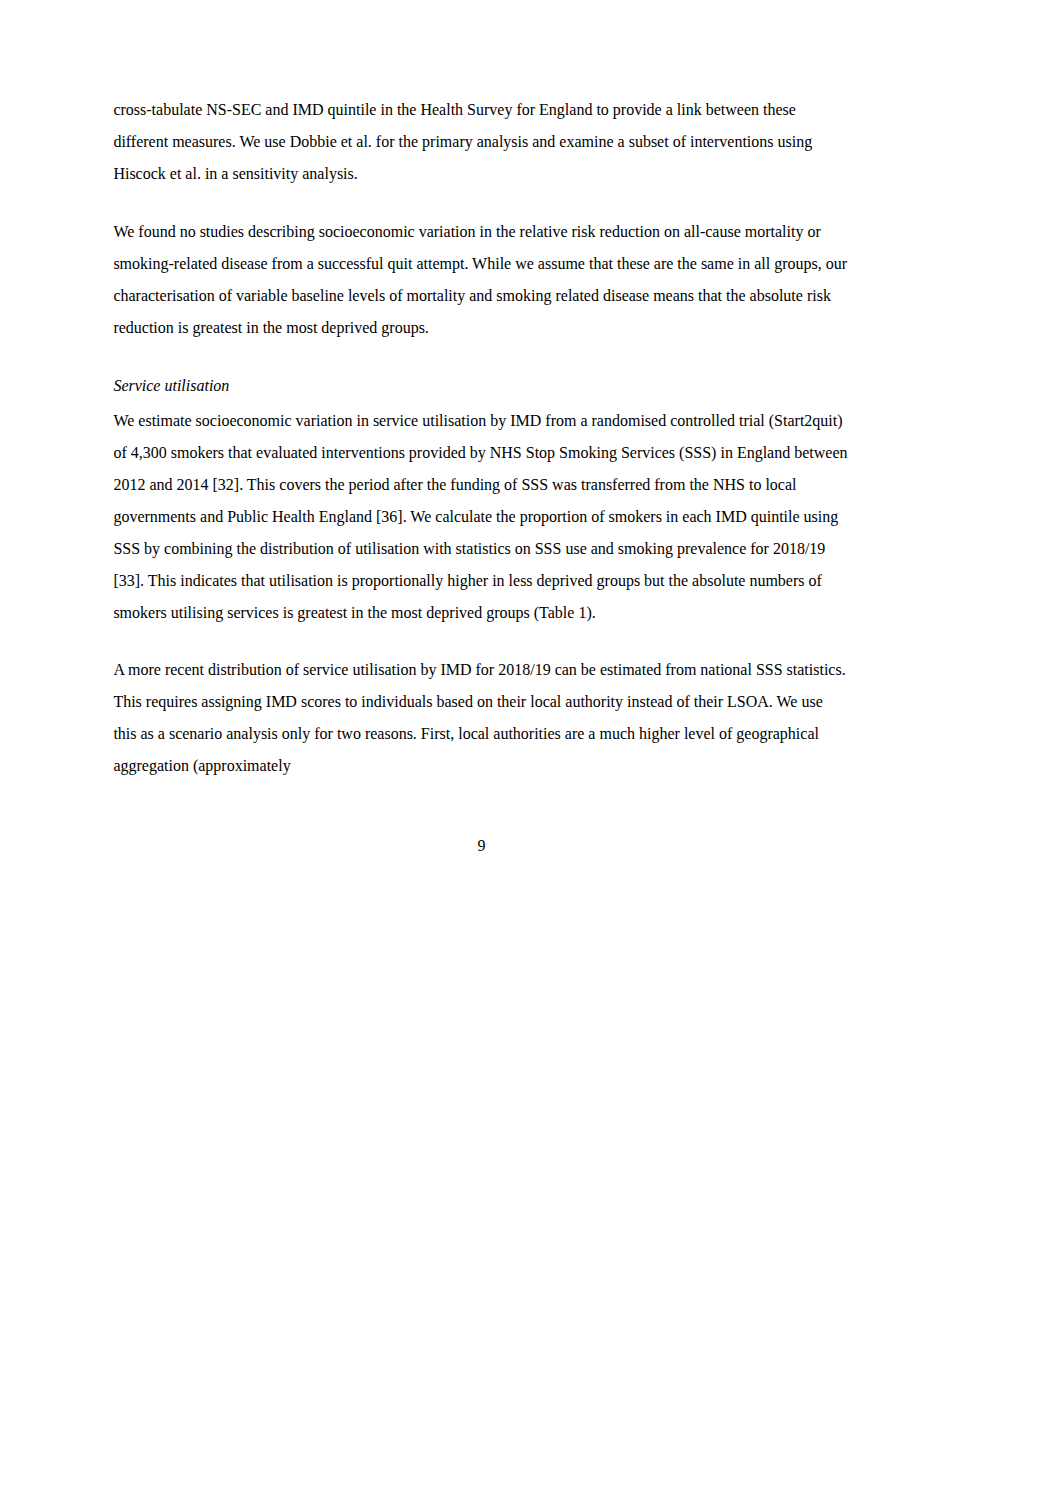cross-tabulate NS-SEC and IMD quintile in the Health Survey for England to provide a link between these different measures. We use Dobbie et al. for the primary analysis and examine a subset of interventions using Hiscock et al. in a sensitivity analysis.
We found no studies describing socioeconomic variation in the relative risk reduction on all-cause mortality or smoking-related disease from a successful quit attempt. While we assume that these are the same in all groups, our characterisation of variable baseline levels of mortality and smoking related disease means that the absolute risk reduction is greatest in the most deprived groups.
Service utilisation
We estimate socioeconomic variation in service utilisation by IMD from a randomised controlled trial (Start2quit) of 4,300 smokers that evaluated interventions provided by NHS Stop Smoking Services (SSS) in England between 2012 and 2014 [32]. This covers the period after the funding of SSS was transferred from the NHS to local governments and Public Health England [36]. We calculate the proportion of smokers in each IMD quintile using SSS by combining the distribution of utilisation with statistics on SSS use and smoking prevalence for 2018/19 [33]. This indicates that utilisation is proportionally higher in less deprived groups but the absolute numbers of smokers utilising services is greatest in the most deprived groups (Table 1).
A more recent distribution of service utilisation by IMD for 2018/19 can be estimated from national SSS statistics. This requires assigning IMD scores to individuals based on their local authority instead of their LSOA. We use this as a scenario analysis only for two reasons. First, local authorities are a much higher level of geographical aggregation (approximately
9